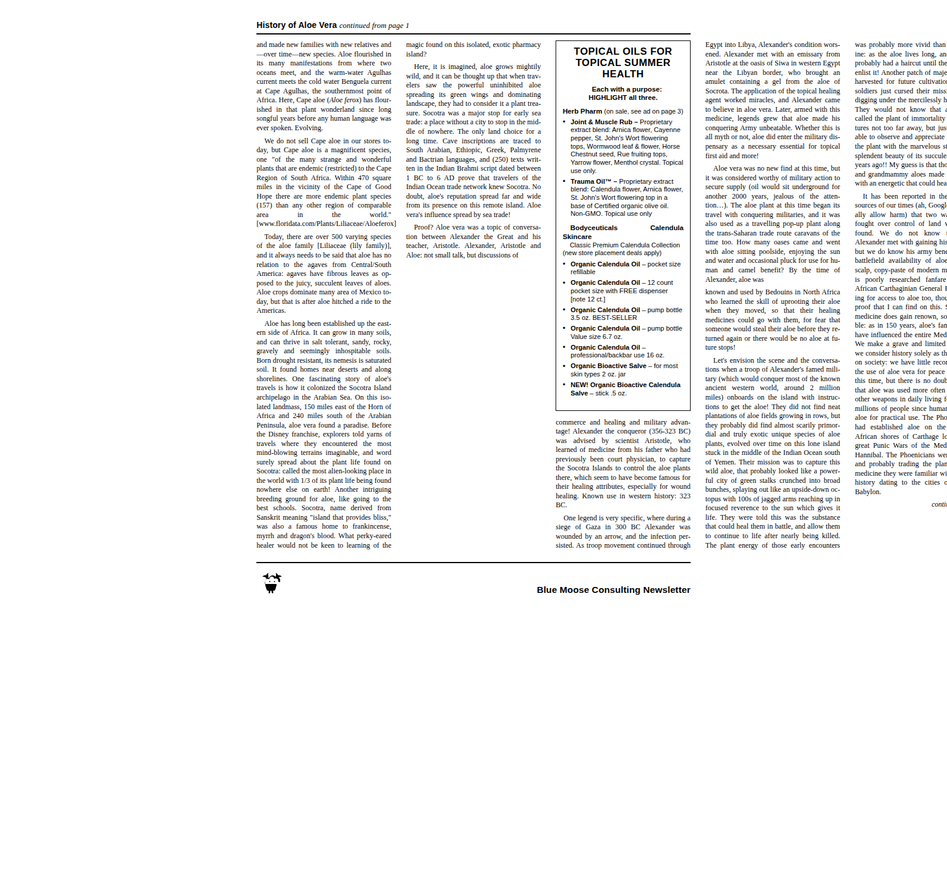History of Aloe Vera continued from page 1
and made new families with new relatives and—over time—new species. Aloe flourished in its many manifestations from where two oceans meet, and the warm-water Agulhas current meets the cold water Benguela current at Cape Agulhas, the southernmost point of Africa. Here, Cape aloe (Aloe ferox) has flourished in that plant wonderland since long songful years before any human language was ever spoken. Evolving.
We do not sell Cape aloe in our stores today, but Cape aloe is a magnificent species, one "of the many strange and wonderful plants that are endemic (restricted) to the Cape Region of South Africa. Within 470 square miles in the vicinity of the Cape of Good Hope there are more endemic plant species (157) than any other region of comparable area in the world." [www.floridata.com/Plants/Liliaceae/Aloeferox]
Today, there are over 500 varying species of the aloe family [Liliaceae (lily family)], and it always needs to be said that aloe has no relation to the agaves from Central/South America: agaves have fibrous leaves as opposed to the juicy, succulent leaves of aloes. Aloe crops dominate many area of Mexico today, but that is after aloe hitched a ride to the Americas.
Aloe has long been established up the eastern side of Africa. It can grow in many soils, and can thrive in salt tolerant, sandy, rocky, gravely and seemingly inhospitable soils. Born drought resistant, its nemesis is saturated soil. It found homes near deserts and along shorelines. One fascinating story of aloe's travels is how it colonized the Socotra Island archipelago in the Arabian Sea. On this isolated landmass, 150 miles east of the Horn of Africa and 240 miles south of the Arabian Peninsula, aloe vera found a paradise. Before the Disney franchise, explorers told yarns of travels where they encountered the most mind-blowing terrains imaginable, and word surely spread about the plant life found on Socotra: called the most alien-looking place in the world with 1/3 of its plant life being found nowhere else on earth! Another intriguing breeding ground for aloe, like going to the best schools. Socotra, name derived from Sanskrit meaning "island that provides bliss," was also a famous home to frankincense, myrrh and dragon's blood. What perky-eared healer would not be keen to learning of the magic found on this isolated, exotic pharmacy island?
Here, it is imagined, aloe grows mightily wild, and it can be thought up that when travelers saw the powerful uninhibited aloe spreading its green wings and dominating landscape, they had to consider it a plant treasure. Socotra was a major stop for early sea trade: a place without a city to stop in the middle of nowhere. The only land choice for a long time. Cave inscriptions are traced to South Arabian, Ethiopic, Greek, Palmyrene and Bactrian languages, and (250) texts written in the Indian Brahmi script dated between 1 BC to 6 AD prove that travelers of the Indian Ocean trade network knew Socotra. No doubt, aloe's reputation spread far and wide from its presence on this remote island. Aloe vera's influence spread by sea trade!
Proof? Aloe vera was a topic of conversation between Alexander the Great and his teacher, Aristotle. Alexander, Aristotle and Aloe: not small talk, but discussions of
Topical Oils for
Topical Summer
Health
Each with a purpose:
HIGHLIGHT all three.
Herb Pharm (on sale, see ad on page 3)
Joint & Muscle Rub – Proprietary extract blend: Arnica flower, Cayenne pepper, St. John's Wort flowering tops, Wormwood leaf & flower, Horse Chestnut seed, Rue fruiting tops, Yarrow flower, Menthol crystal. Topical use only.
Trauma Oil™ – Proprietary extract blend: Calendula flower, Arnica flower, St. John's Wort flowering top in a base of Certified organic olive oil. Non-GMO. Topical use only
Bodyceuticals Calendula Skincare
Classic Premium Calendula Collection
(new store placement deals apply)
Organic Calendula Oil – pocket size refillable
Organic Calendula Oil – 12 count pocket size with FREE dispenser [note 12 ct.]
Organic Calendula Oil – pump bottle 3.5 oz. BEST-SELLER
Organic Calendula Oil – pump bottle Value size 6.7 oz.
Organic Calendula Oil – professional/backbar use 16 oz.
Organic Bioactive Salve – for most skin types 2 oz. jar
NEW! Organic Bioactive Calendula Salve – stick .5 oz.
commerce and healing and military advantage! Alexander the conqueror (356-323 BC) was advised by scientist Aristotle, who learned of medicine from his father who had previously been court physician, to capture the Socotra Islands to control the aloe plants there, which seem to have become famous for their healing attributes, especially for wound healing. Known use in western history: 323 BC.
One legend is very specific, where during a siege of Gaza in 300 BC Alexander was wounded by an arrow, and the infection persisted. As troop movement continued through Egypt into Libya, Alexander's condition worsened. Alexander met with an emissary from Aristotle at the oasis of Siwa in western Egypt near the Libyan border, who brought an amulet containing a gel from the aloe of Socrota. The application of the topical healing agent worked miracles, and Alexander came to believe in aloe vera. Later, armed with this medicine, legends grew that aloe made his conquering Army unbeatable. Whether this is all myth or not, aloe did enter the military dispensary as a necessary essential for topical first aid and more!
Aloe vera was no new find at this time, but it was considered worthy of military action to secure supply (oil would sit underground for another 2000 years, jealous of the attention…). The aloe plant at this time began its travel with conquering militaries, and it was also used as a travelling pop-up plant along the trans-Saharan trade route caravans of the time too. How many oases came and went with aloe sitting poolside, enjoying the sun and water and occasional pluck for use for human and camel benefit? By the time of Alexander, aloe was
known and used by Bedouins in North Africa who learned the skill of uprooting their aloe when they moved, so that their healing medicines could go with them, for fear that someone would steal their aloe before they returned again or there would be no aloe at future stops!
Let's envision the scene and the conversations when a troop of Alexander's famed military (which would conquer most of the known ancient western world, around 2 million miles) onboards on the island with instructions to get the aloe! They did not find neat plantations of aloe fields growing in rows, but they probably did find almost scarily primordial and truly exotic unique species of aloe plants, evolved over time on this lone island stuck in the middle of the Indian Ocean south of Yemen. Their mission was to capture this wild aloe, that probably looked like a powerful city of green stalks crunched into broad bunches, splaying out like an upside-down octopus with 100s of jagged arms reaching up in focused reverence to the sun which gives it life. They were told this was the substance that could heal them in battle, and allow them to continue to life after nearly being killed. The plant energy of those early encounters was probably more vivid than we can imagine: as the aloe lives long, and it had never probably had a haircut until the army came to enlist it! Another patch of majestic aloe being harvested for future cultivation. (Maybe the soldiers just cursed their mission and began digging under the mercilessly hot island sun?) They would not know that aloe had been called the plant of immortality by earlier cultures not too far away, but just to have been able to observe and appreciate that version of the plant with the marvelous strength and resplendent beauty of its succulent power 2300 years ago!! My guess is that those grandpappy and grandmammy aloes made powerful pups with an energetic that could heal anything!
It has been reported in the flawed news sources of our times (ah, Google: you do actually allow harm) that two wars have been fought over control of land were aloe was found. We do not know the resistance Alexander met with gaining his aloe supplies, but we do know his army benefited from the battlefield availability of aloe vera. In the scalp, copy-paste of modern marketing, there is poorly researched fanfare about North African Carthaginian General Hannibal fighting for access to aloe too, though there is no proof that I can find on this. Successful war medicine does gain renown, so this is plausible: as in 150 years, aloe's fame was sure to have influenced the entire Mediterranean rim. We make a grave and limited mistake when we consider history solely as the effect of war on society: we have little recorded history of the use of aloe vera for peace and healing at this time, but there is no doubt in any mind that aloe was used more often than guns and other weapons in daily living for hundreds of millions of people since humans began using aloe for practical use. The Phoenician sailors had established aloe on the sandy North African shores of Carthage long before the great Punic Wars of the Mediterranean and Hannibal. The Phoenicians were just moving and probably trading the plant product and medicine they were familiar with from a long history dating to the cities of Nippur and Babylon.
continued on page 6
Blue Moose Consulting Newsletter